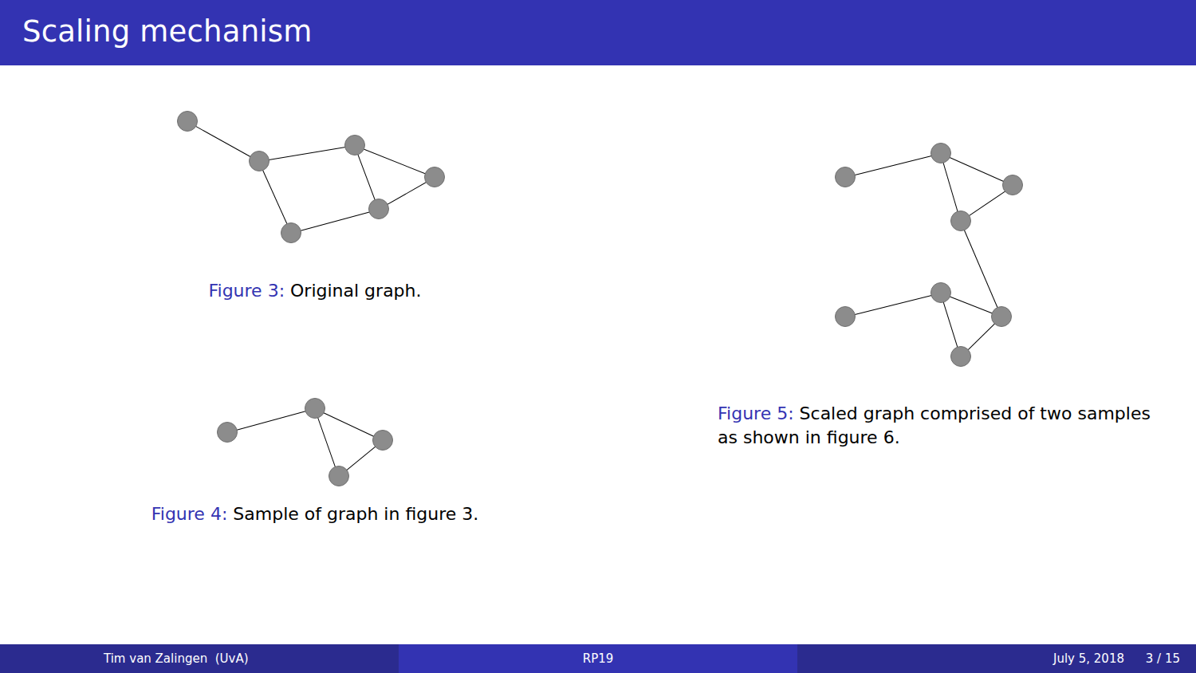Scaling mechanism
Figure 3: Original graph.
Figure 4: Sample of graph in figure 3.
Figure 5: Scaled graph comprised of two samples as shown in figure 6.
Tim van Zalingen (UvA)
RP19
July 5, 20183 / 15